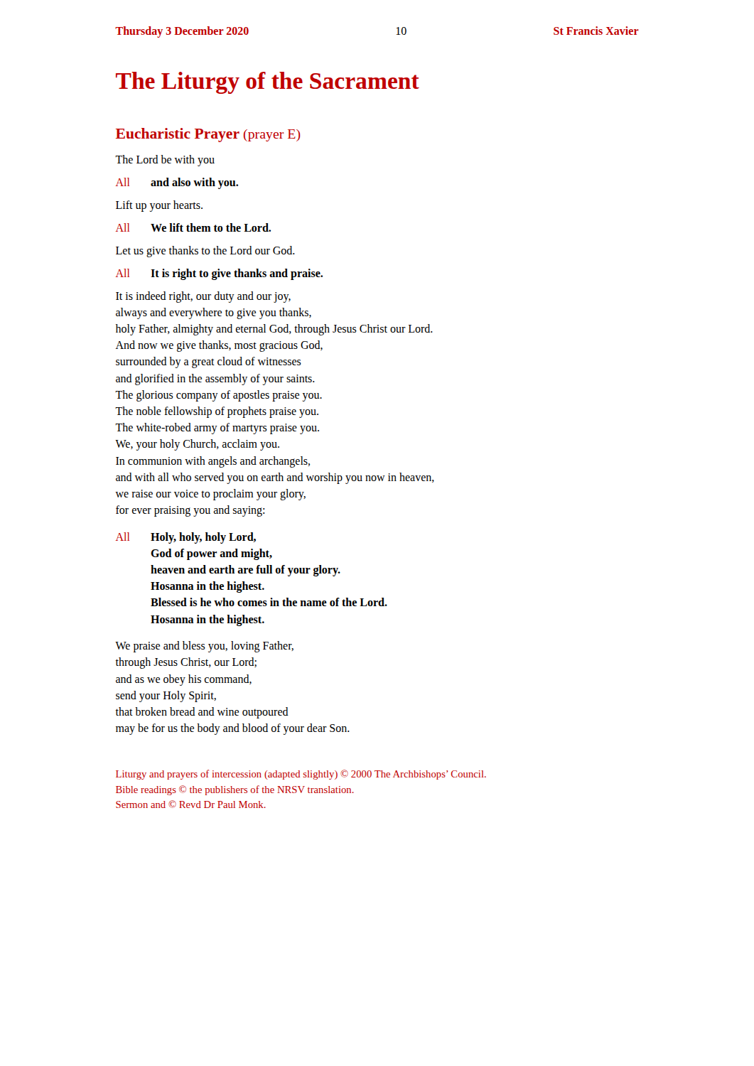Thursday 3 December 2020 10 St Francis Xavier
The Liturgy of the Sacrament
Eucharistic Prayer (prayer E)
The Lord be with you
All and also with you.
Lift up your hearts.
All We lift them to the Lord.
Let us give thanks to the Lord our God.
All It is right to give thanks and praise.
It is indeed right, our duty and our joy,
always and everywhere to give you thanks,
holy Father, almighty and eternal God, through Jesus Christ our Lord.
And now we give thanks, most gracious God,
surrounded by a great cloud of witnesses
and glorified in the assembly of your saints.
The glorious company of apostles praise you.
The noble fellowship of prophets praise you.
The white-robed army of martyrs praise you.
We, your holy Church, acclaim you.
In communion with angels and archangels,
and with all who served you on earth and worship you now in heaven,
we raise our voice to proclaim your glory,
for ever praising you and saying:
All Holy, holy, holy Lord,
God of power and might,
heaven and earth are full of your glory.
Hosanna in the highest.
Blessed is he who comes in the name of the Lord.
Hosanna in the highest.
We praise and bless you, loving Father,
through Jesus Christ, our Lord;
and as we obey his command,
send your Holy Spirit,
that broken bread and wine outpoured
may be for us the body and blood of your dear Son.
Liturgy and prayers of intercession (adapted slightly) © 2000 The Archbishops’ Council.
Bible readings © the publishers of the NRSV translation.
Sermon and © Revd Dr Paul Monk.